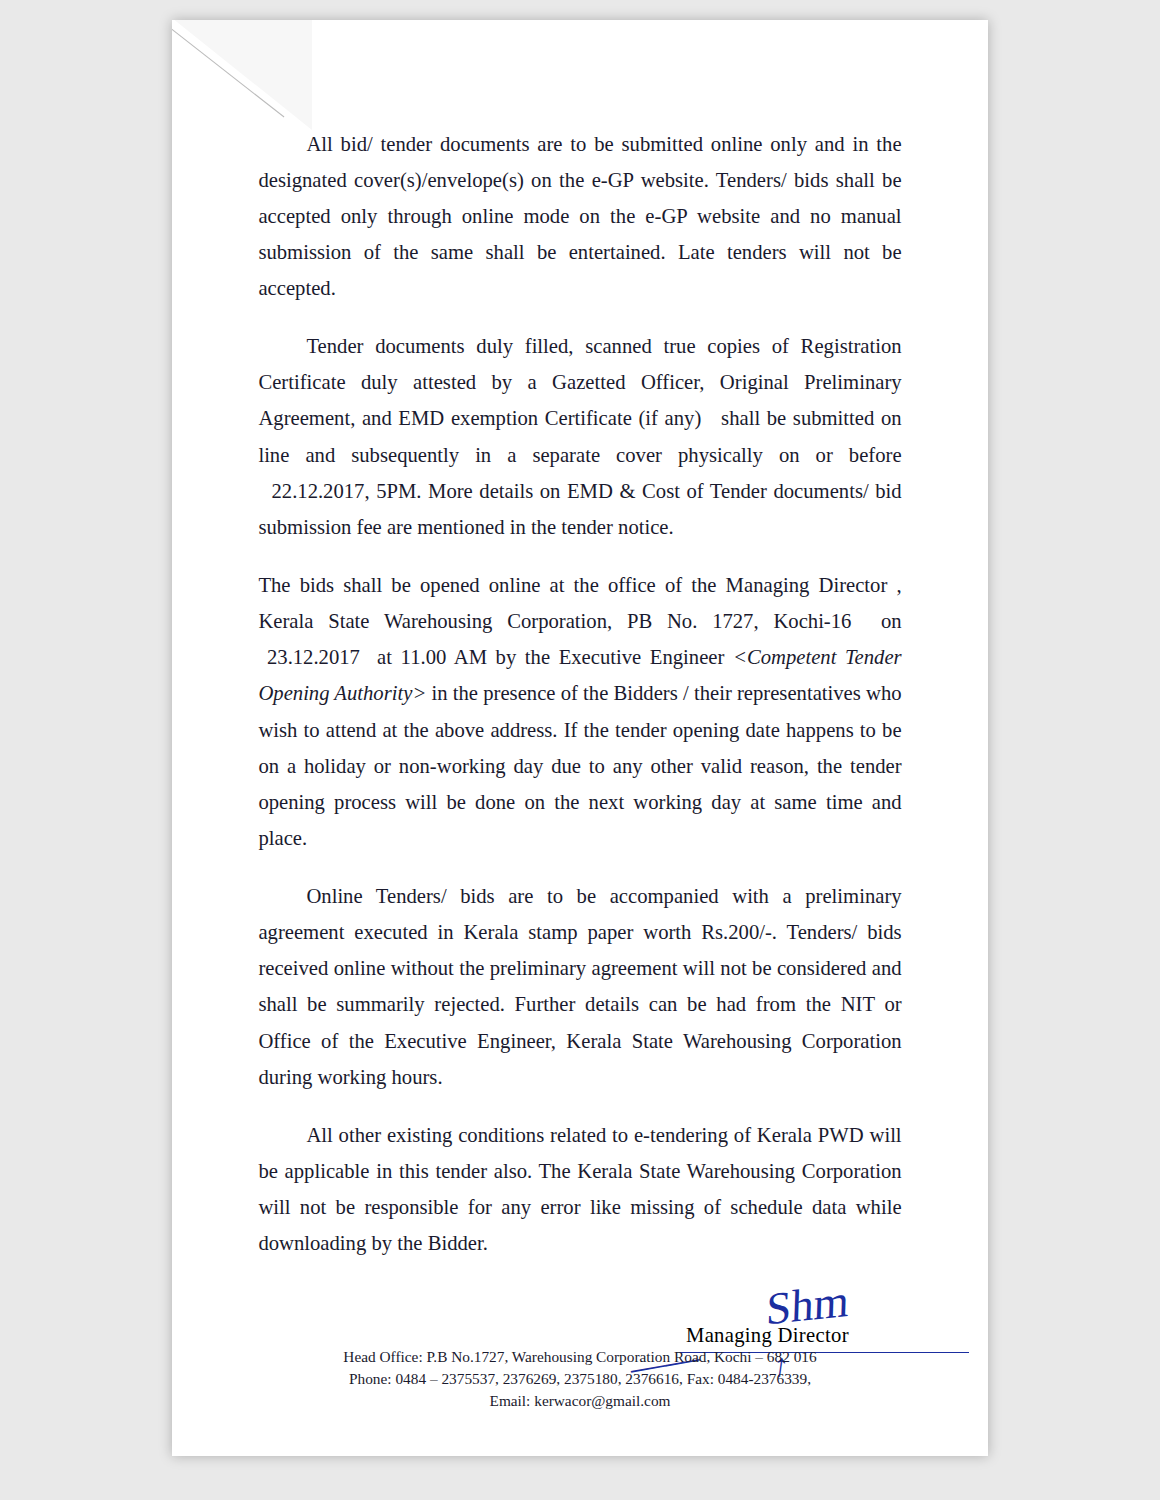All bid/ tender documents are to be submitted online only and in the designated cover(s)/envelope(s) on the e-GP website. Tenders/ bids shall be accepted only through online mode on the e-GP website and no manual submission of the same shall be entertained. Late tenders will not be accepted.
Tender documents duly filled, scanned true copies of Registration Certificate duly attested by a Gazetted Officer, Original Preliminary Agreement, and EMD exemption Certificate (if any) shall be submitted on line and subsequently in a separate cover physically on or before 22.12.2017, 5PM. More details on EMD & Cost of Tender documents/ bid submission fee are mentioned in the tender notice.
The bids shall be opened online at the office of the Managing Director , Kerala State Warehousing Corporation, PB No. 1727, Kochi-16 on 23.12.2017 at 11.00 AM by the Executive Engineer <Competent Tender Opening Authority> in the presence of the Bidders / their representatives who wish to attend at the above address. If the tender opening date happens to be on a holiday or non-working day due to any other valid reason, the tender opening process will be done on the next working day at same time and place.
Online Tenders/ bids are to be accompanied with a preliminary agreement executed in Kerala stamp paper worth Rs.200/-. Tenders/ bids received online without the preliminary agreement will not be considered and shall be summarily rejected. Further details can be had from the NIT or Office of the Executive Engineer, Kerala State Warehousing Corporation during working hours.
All other existing conditions related to e-tendering of Kerala PWD will be applicable in this tender also. The Kerala State Warehousing Corporation will not be responsible for any error like missing of schedule data while downloading by the Bidder.
Shm
Managing Director
—— ↑
Head Office: P.B No.1727, Warehousing Corporation Road, Kochi – 682 016
Phone: 0484 – 2375537, 2376269, 2375180, 2376616, Fax: 0484-2376339,
Email: kerwacor@gmail.com